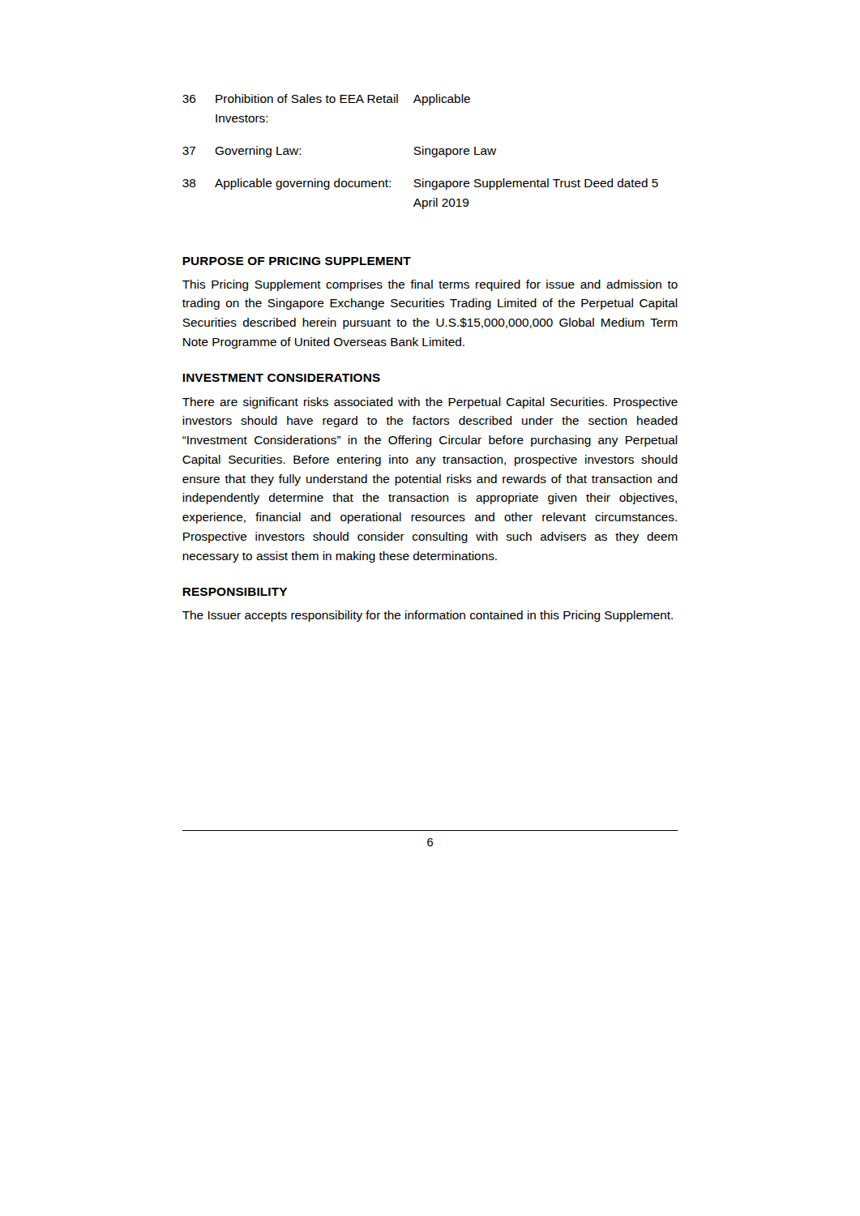| 36 | Prohibition of Sales to EEA Retail Investors: | Applicable |
| 37 | Governing Law: | Singapore Law |
| 38 | Applicable governing document: | Singapore Supplemental Trust Deed dated 5 April 2019 |
PURPOSE OF PRICING SUPPLEMENT
This Pricing Supplement comprises the final terms required for issue and admission to trading on the Singapore Exchange Securities Trading Limited of the Perpetual Capital Securities described herein pursuant to the U.S.$15,000,000,000 Global Medium Term Note Programme of United Overseas Bank Limited.
INVESTMENT CONSIDERATIONS
There are significant risks associated with the Perpetual Capital Securities. Prospective investors should have regard to the factors described under the section headed “Investment Considerations” in the Offering Circular before purchasing any Perpetual Capital Securities. Before entering into any transaction, prospective investors should ensure that they fully understand the potential risks and rewards of that transaction and independently determine that the transaction is appropriate given their objectives, experience, financial and operational resources and other relevant circumstances. Prospective investors should consider consulting with such advisers as they deem necessary to assist them in making these determinations.
RESPONSIBILITY
The Issuer accepts responsibility for the information contained in this Pricing Supplement.
6